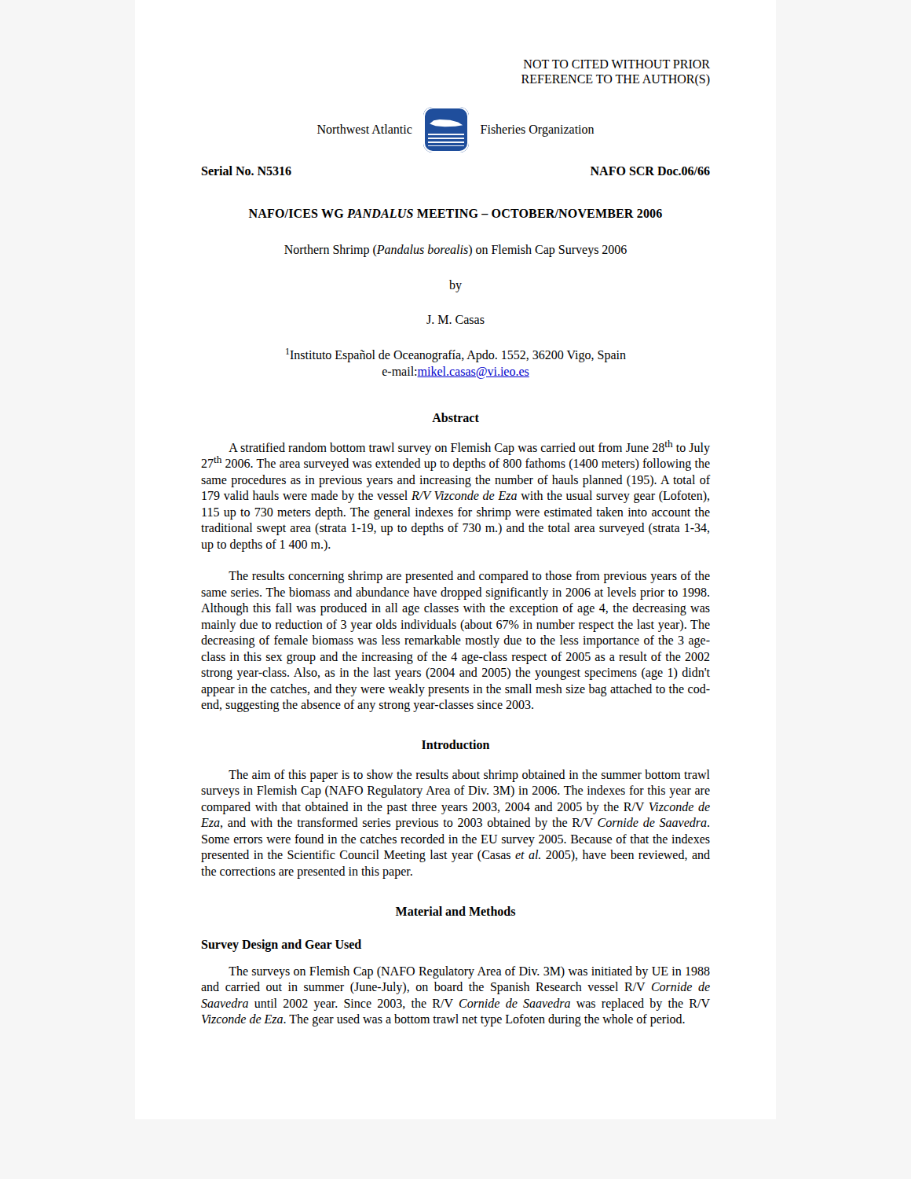NOT TO CITED WITHOUT PRIOR
REFERENCE TO THE AUTHOR(S)
Northwest Atlantic Fisheries Organization
Serial No. N5316 NAFO SCR Doc.06/66
NAFO/ICES WG PANDALUS MEETING – OCTOBER/NOVEMBER 2006
Northern Shrimp (Pandalus borealis) on Flemish Cap Surveys 2006
by
J. M. Casas
1Instituto Español de Oceanografía, Apdo. 1552, 36200 Vigo, Spain
e-mail:mikel.casas@vi.ieo.es
Abstract
A stratified random bottom trawl survey on Flemish Cap was carried out from June 28th to July 27th 2006. The area surveyed was extended up to depths of 800 fathoms (1400 meters) following the same procedures as in previous years and increasing the number of hauls planned (195). A total of 179 valid hauls were made by the vessel R/V Vizconde de Eza with the usual survey gear (Lofoten), 115 up to 730 meters depth. The general indexes for shrimp were estimated taken into account the traditional swept area (strata 1-19, up to depths of 730 m.) and the total area surveyed (strata 1-34, up to depths of 1 400 m.).
The results concerning shrimp are presented and compared to those from previous years of the same series. The biomass and abundance have dropped significantly in 2006 at levels prior to 1998. Although this fall was produced in all age classes with the exception of age 4, the decreasing was mainly due to reduction of 3 year olds individuals (about 67% in number respect the last year). The decreasing of female biomass was less remarkable mostly due to the less importance of the 3 age-class in this sex group and the increasing of the 4 age-class respect of 2005 as a result of the 2002 strong year-class. Also, as in the last years (2004 and 2005) the youngest specimens (age 1) didn't appear in the catches, and they were weakly presents in the small mesh size bag attached to the cod-end, suggesting the absence of any strong year-classes since 2003.
Introduction
The aim of this paper is to show the results about shrimp obtained in the summer bottom trawl surveys in Flemish Cap (NAFO Regulatory Area of Div. 3M) in 2006. The indexes for this year are compared with that obtained in the past three years 2003, 2004 and 2005 by the R/V Vizconde de Eza, and with the transformed series previous to 2003 obtained by the R/V Cornide de Saavedra. Some errors were found in the catches recorded in the EU survey 2005. Because of that the indexes presented in the Scientific Council Meeting last year (Casas et al. 2005), have been reviewed, and the corrections are presented in this paper.
Material and Methods
Survey Design and Gear Used
The surveys on Flemish Cap (NAFO Regulatory Area of Div. 3M) was initiated by UE in 1988 and carried out in summer (June-July), on board the Spanish Research vessel R/V Cornide de Saavedra until 2002 year. Since 2003, the R/V Cornide de Saavedra was replaced by the R/V Vizconde de Eza. The gear used was a bottom trawl net type Lofoten during the whole of period.